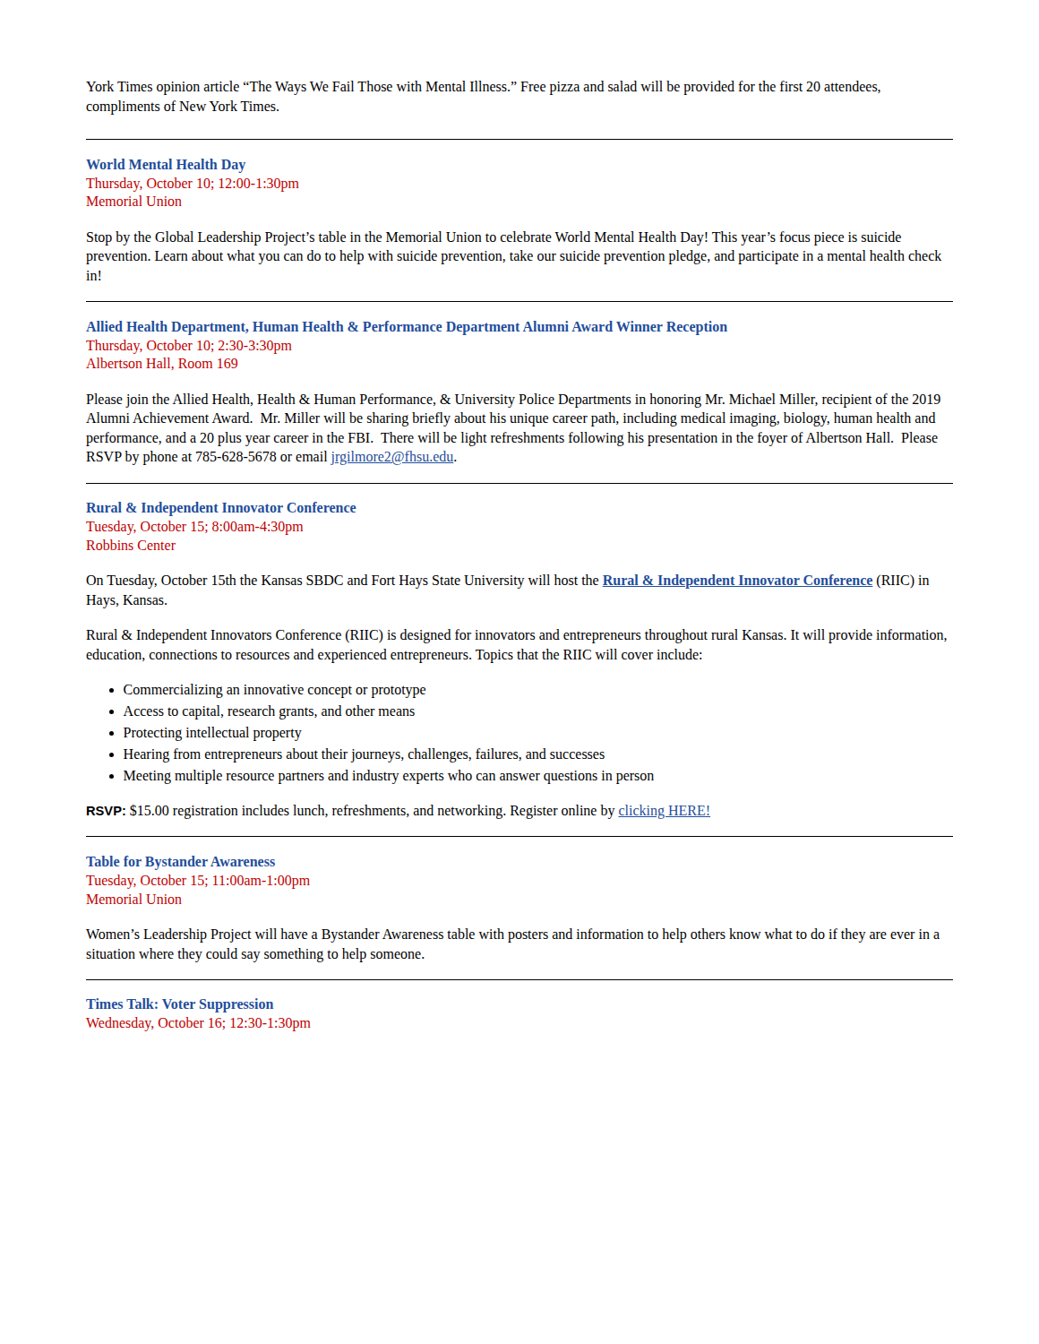York Times opinion article “The Ways We Fail Those with Mental Illness.” Free pizza and salad will be provided for the first 20 attendees, compliments of New York Times.
World Mental Health Day
Thursday, October 10; 12:00-1:30pm
Memorial Union
Stop by the Global Leadership Project’s table in the Memorial Union to celebrate World Mental Health Day! This year’s focus piece is suicide prevention. Learn about what you can do to help with suicide prevention, take our suicide prevention pledge, and participate in a mental health check in!
Allied Health Department, Human Health & Performance Department Alumni Award Winner Reception
Thursday, October 10; 2:30-3:30pm
Albertson Hall, Room 169
Please join the Allied Health, Health & Human Performance, & University Police Departments in honoring Mr. Michael Miller, recipient of the 2019 Alumni Achievement Award. Mr. Miller will be sharing briefly about his unique career path, including medical imaging, biology, human health and performance, and a 20 plus year career in the FBI. There will be light refreshments following his presentation in the foyer of Albertson Hall. Please RSVP by phone at 785-628-5678 or email jrgilmore2@fhsu.edu.
Rural & Independent Innovator Conference
Tuesday, October 15; 8:00am-4:30pm
Robbins Center
On Tuesday, October 15th the Kansas SBDC and Fort Hays State University will host the Rural & Independent Innovator Conference (RIIC) in Hays, Kansas.
Rural & Independent Innovators Conference (RIIC) is designed for innovators and entrepreneurs throughout rural Kansas. It will provide information, education, connections to resources and experienced entrepreneurs. Topics that the RIIC will cover include:
Commercializing an innovative concept or prototype
Access to capital, research grants, and other means
Protecting intellectual property
Hearing from entrepreneurs about their journeys, challenges, failures, and successes
Meeting multiple resource partners and industry experts who can answer questions in person
RSVP: $15.00 registration includes lunch, refreshments, and networking. Register online by clicking HERE!
Table for Bystander Awareness
Tuesday, October 15; 11:00am-1:00pm
Memorial Union
Women’s Leadership Project will have a Bystander Awareness table with posters and information to help others know what to do if they are ever in a situation where they could say something to help someone.
Times Talk: Voter Suppression
Wednesday, October 16; 12:30-1:30pm